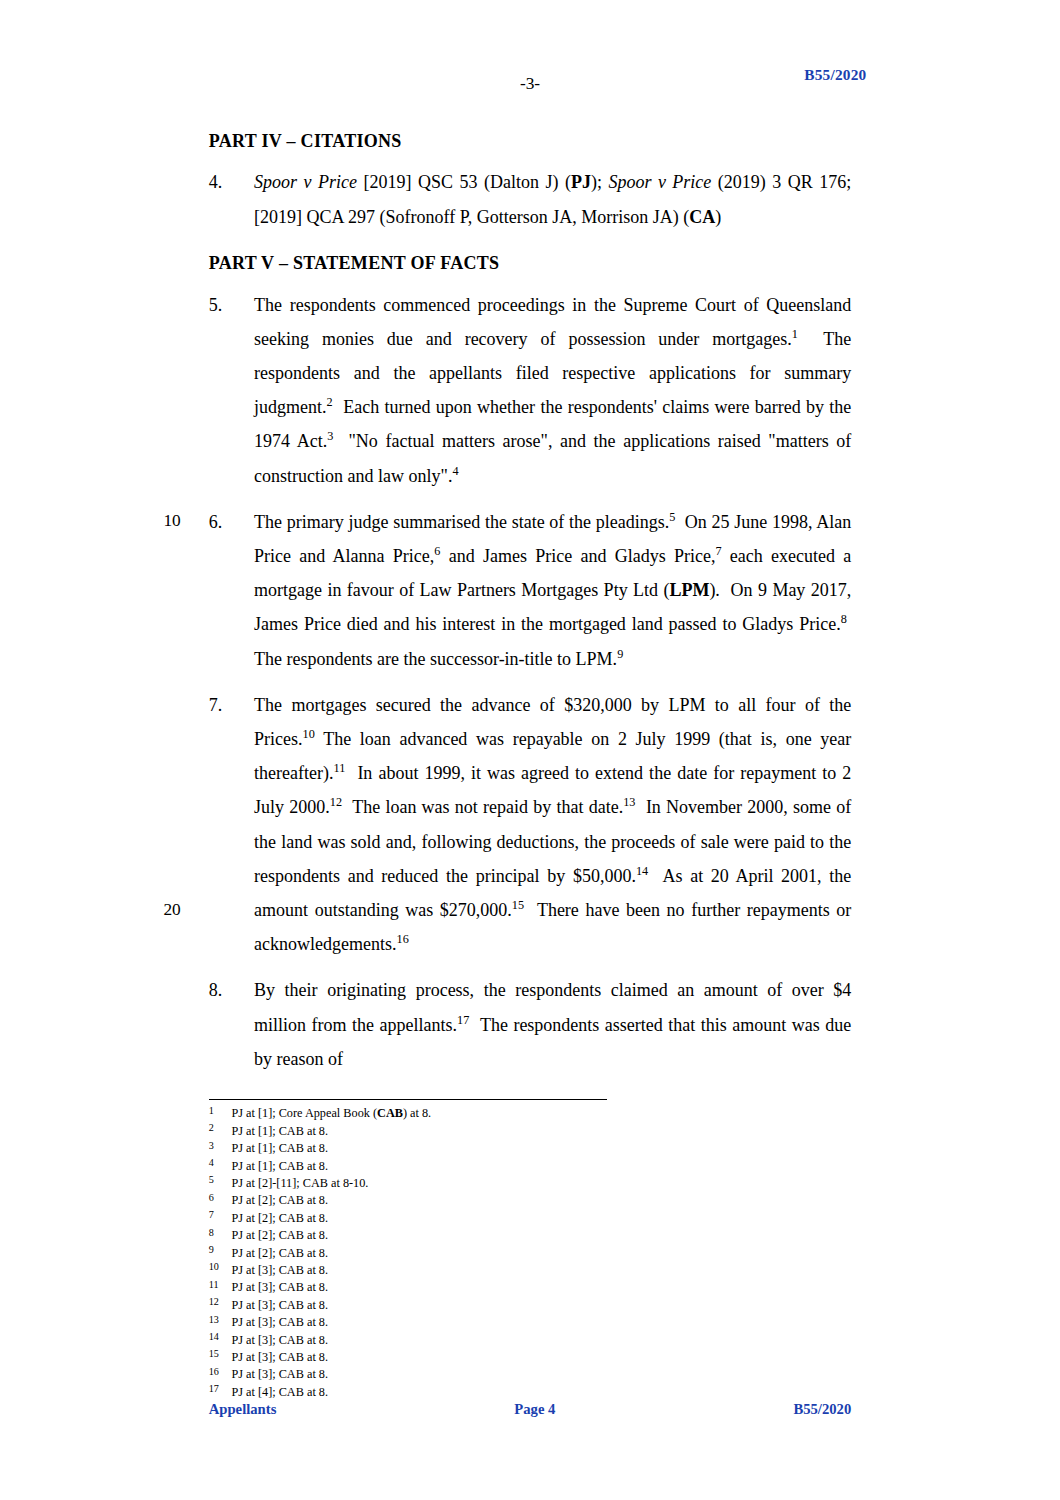-3-
B55/2020
PART IV – CITATIONS
4. Spoor v Price [2019] QSC 53 (Dalton J) (PJ); Spoor v Price (2019) 3 QR 176; [2019] QCA 297 (Sofronoff P, Gotterson JA, Morrison JA) (CA)
PART V – STATEMENT OF FACTS
5. The respondents commenced proceedings in the Supreme Court of Queensland seeking monies due and recovery of possession under mortgages.1 The respondents and the appellants filed respective applications for summary judgment.2 Each turned upon whether the respondents' claims were barred by the 1974 Act.3 "No factual matters arose", and the applications raised "matters of construction and law only".4
10 6. The primary judge summarised the state of the pleadings.5 On 25 June 1998, Alan Price and Alanna Price,6 and James Price and Gladys Price,7 each executed a mortgage in favour of Law Partners Mortgages Pty Ltd (LPM). On 9 May 2017, James Price died and his interest in the mortgaged land passed to Gladys Price.8 The respondents are the successor-in-title to LPM.9
7. The mortgages secured the advance of $320,000 by LPM to all four of the Prices.10 The loan advanced was repayable on 2 July 1999 (that is, one year thereafter).11 In about 1999, it was agreed to extend the date for repayment to 2 July 2000.12 The loan was not repaid by that date.13 In November 2000, some of the land was sold and, following deductions, the proceeds of sale were paid to the respondents and reduced the principal by $50,000.14 As at 20 April 2001, the amount outstanding was $270,000.15 There have been no further repayments or acknowledgements.16 20
8. By their originating process, the respondents claimed an amount of over $4 million from the appellants.17 The respondents asserted that this amount was due by reason of
1 PJ at [1]; Core Appeal Book (CAB) at 8.
2 PJ at [1]; CAB at 8.
3 PJ at [1]; CAB at 8.
4 PJ at [1]; CAB at 8.
5 PJ at [2]-[11]; CAB at 8-10.
6 PJ at [2]; CAB at 8.
7 PJ at [2]; CAB at 8.
8 PJ at [2]; CAB at 8.
9 PJ at [2]; CAB at 8.
10 PJ at [3]; CAB at 8.
11 PJ at [3]; CAB at 8.
12 PJ at [3]; CAB at 8.
13 PJ at [3]; CAB at 8.
14 PJ at [3]; CAB at 8.
15 PJ at [3]; CAB at 8.
16 PJ at [3]; CAB at 8.
17 PJ at [4]; CAB at 8.
Appellants Page 4 B55/2020